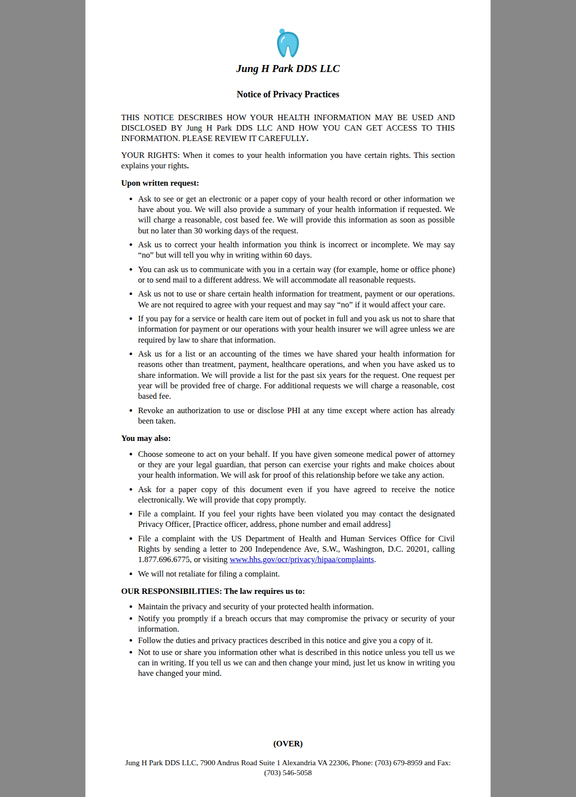Jung H Park DDS LLC
Notice of Privacy Practices
THIS NOTICE DESCRIBES HOW YOUR HEALTH INFORMATION MAY BE USED AND DISCLOSED BY Jung H Park DDS LLC AND HOW YOU CAN GET ACCESS TO THIS INFORMATION. PLEASE REVIEW IT CAREFULLY.
YOUR RIGHTS: When it comes to your health information you have certain rights. This section explains your rights.
Upon written request:
Ask to see or get an electronic or a paper copy of your health record or other information we have about you. We will also provide a summary of your health information if requested. We will charge a reasonable, cost based fee. We will provide this information as soon as possible but no later than 30 working days of the request.
Ask us to correct your health information you think is incorrect or incomplete. We may say “no” but will tell you why in writing within 60 days.
You can ask us to communicate with you in a certain way (for example, home or office phone) or to send mail to a different address. We will accommodate all reasonable requests.
Ask us not to use or share certain health information for treatment, payment or our operations. We are not required to agree with your request and may say “no” if it would affect your care.
If you pay for a service or health care item out of pocket in full and you ask us not to share that information for payment or our operations with your health insurer we will agree unless we are required by law to share that information.
Ask us for a list or an accounting of the times we have shared your health information for reasons other than treatment, payment, healthcare operations, and when you have asked us to share information. We will provide a list for the past six years for the request. One request per year will be provided free of charge. For additional requests we will charge a reasonable, cost based fee.
Revoke an authorization to use or disclose PHI at any time except where action has already been taken.
You may also:
Choose someone to act on your behalf. If you have given someone medical power of attorney or they are your legal guardian, that person can exercise your rights and make choices about your health information. We will ask for proof of this relationship before we take any action.
Ask for a paper copy of this document even if you have agreed to receive the notice electronically. We will provide that copy promptly.
File a complaint. If you feel your rights have been violated you may contact the designated Privacy Officer, [Practice officer, address, phone number and email address]
File a complaint with the US Department of Health and Human Services Office for Civil Rights by sending a letter to 200 Independence Ave, S.W., Washington, D.C. 20201, calling 1.877.696.6775, or visiting www.hhs.gov/ocr/privacy/hipaa/complaints.
We will not retaliate for filing a complaint.
OUR RESPONSIBILITIES: The law requires us to:
Maintain the privacy and security of your protected health information.
Notify you promptly if a breach occurs that may compromise the privacy or security of your information.
Follow the duties and privacy practices described in this notice and give you a copy of it.
Not to use or share you information other what is described in this notice unless you tell us we can in writing. If you tell us we can and then change your mind, just let us know in writing you have changed your mind.
(OVER)
Jung H Park DDS LLC, 7900 Andrus Road Suite 1 Alexandria VA 22306, Phone: (703) 679-8959 and Fax: (703) 546-5058